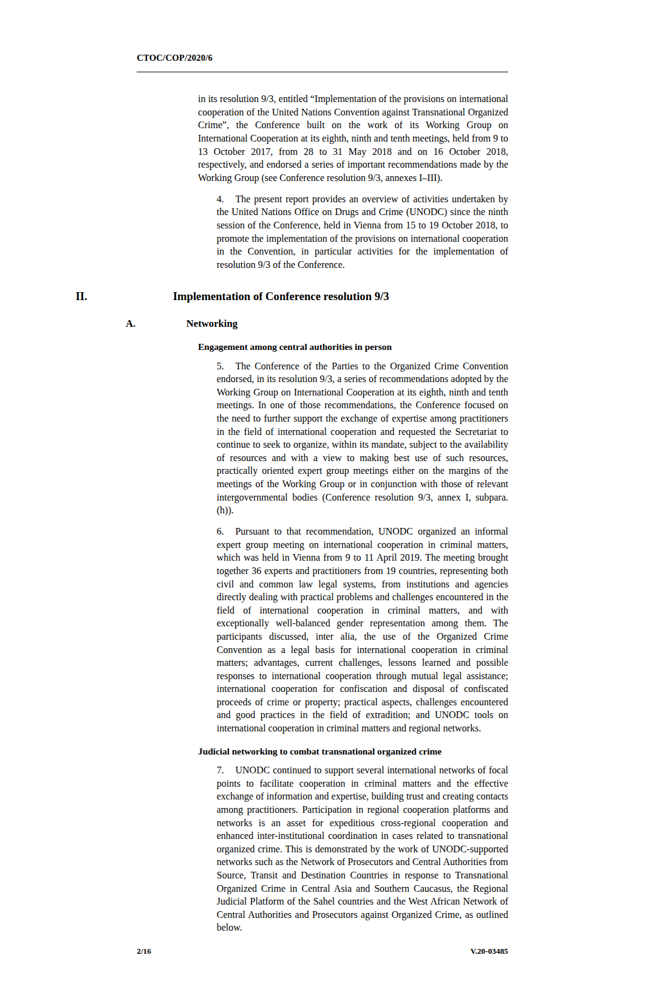CTOC/COP/2020/6
in its resolution 9/3, entitled “Implementation of the provisions on international cooperation of the United Nations Convention against Transnational Organized Crime”, the Conference built on the work of its Working Group on International Cooperation at its eighth, ninth and tenth meetings, held from 9 to 13 October 2017, from 28 to 31 May 2018 and on 16 October 2018, respectively, and endorsed a series of important recommendations made by the Working Group (see Conference resolution 9/3, annexes I–III).
4. The present report provides an overview of activities undertaken by the United Nations Office on Drugs and Crime (UNODC) since the ninth session of the Conference, held in Vienna from 15 to 19 October 2018, to promote the implementation of the provisions on international cooperation in the Convention, in particular activities for the implementation of resolution 9/3 of the Conference.
II. Implementation of Conference resolution 9/3
A. Networking
Engagement among central authorities in person
5. The Conference of the Parties to the Organized Crime Convention endorsed, in its resolution 9/3, a series of recommendations adopted by the Working Group on International Cooperation at its eighth, ninth and tenth meetings. In one of those recommendations, the Conference focused on the need to further support the exchange of expertise among practitioners in the field of international cooperation and requested the Secretariat to continue to seek to organize, within its mandate, subject to the availability of resources and with a view to making best use of such resources, practically oriented expert group meetings either on the margins of the meetings of the Working Group or in conjunction with those of relevant intergovernmental bodies (Conference resolution 9/3, annex I, subpara. (h)).
6. Pursuant to that recommendation, UNODC organized an informal expert group meeting on international cooperation in criminal matters, which was held in Vienna from 9 to 11 April 2019. The meeting brought together 36 experts and practitioners from 19 countries, representing both civil and common law legal systems, from institutions and agencies directly dealing with practical problems and challenges encountered in the field of international cooperation in criminal matters, and with exceptionally well-balanced gender representation among them. The participants discussed, inter alia, the use of the Organized Crime Convention as a legal basis for international cooperation in criminal matters; advantages, current challenges, lessons learned and possible responses to international cooperation through mutual legal assistance; international cooperation for confiscation and disposal of confiscated proceeds of crime or property; practical aspects, challenges encountered and good practices in the field of extradition; and UNODC tools on international cooperation in criminal matters and regional networks.
Judicial networking to combat transnational organized crime
7. UNODC continued to support several international networks of focal points to facilitate cooperation in criminal matters and the effective exchange of information and expertise, building trust and creating contacts among practitioners. Participation in regional cooperation platforms and networks is an asset for expeditious cross-regional cooperation and enhanced inter-institutional coordination in cases related to transnational organized crime. This is demonstrated by the work of UNODC-supported networks such as the Network of Prosecutors and Central Authorities from Source, Transit and Destination Countries in response to Transnational Organized Crime in Central Asia and Southern Caucasus, the Regional Judicial Platform of the Sahel countries and the West African Network of Central Authorities and Prosecutors against Organized Crime, as outlined below.
2/16
V.20-03485